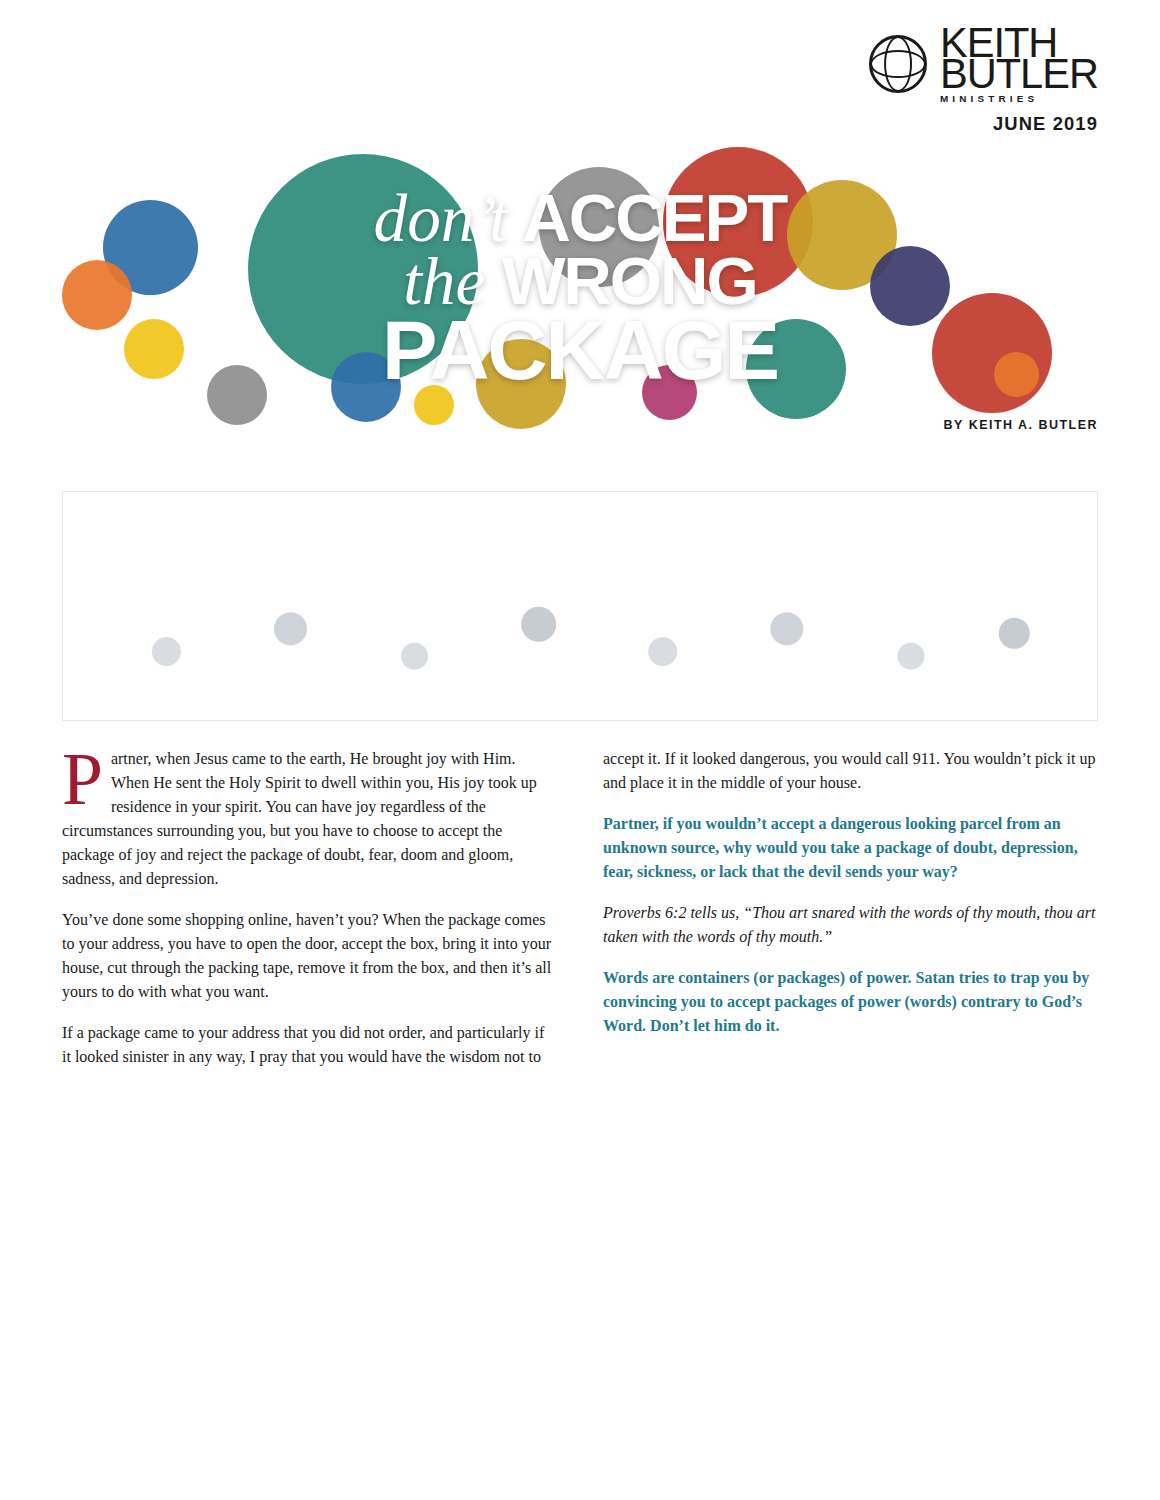KEITH BUTLER MINISTRIES
JUNE 2019
don’t ACCEPT the WRONG PACKAGE
BY KEITH A. BUTLER
Partner, when Jesus came to the earth, He brought joy with Him. When He sent the Holy Spirit to dwell within you, His joy took up residence in your spirit. You can have joy regardless of the circumstances surrounding you, but you have to choose to accept the package of joy and reject the package of doubt, fear, doom and gloom, sadness, and depression.
You’ve done some shopping online, haven’t you? When the package comes to your address, you have to open the door, accept the box, bring it into your house, cut through the packing tape, remove it from the box, and then it’s all yours to do with what you want.
If a package came to your address that you did not order, and particularly if it looked sinister in any way, I pray that you would have the wisdom not to accept it. If it looked dangerous, you would call 911. You wouldn’t pick it up and place it in the middle of your house.
Partner, if you wouldn’t accept a dangerous looking parcel from an unknown source, why would you take a package of doubt, depression, fear, sickness, or lack that the devil sends your way?
Proverbs 6:2 tells us, “Thou art snared with the words of thy mouth, thou art taken with the words of thy mouth.”
Words are containers (or packages) of power. Satan tries to trap you by convincing you to accept packages of power (words) contrary to God’s Word. Don’t let him do it.